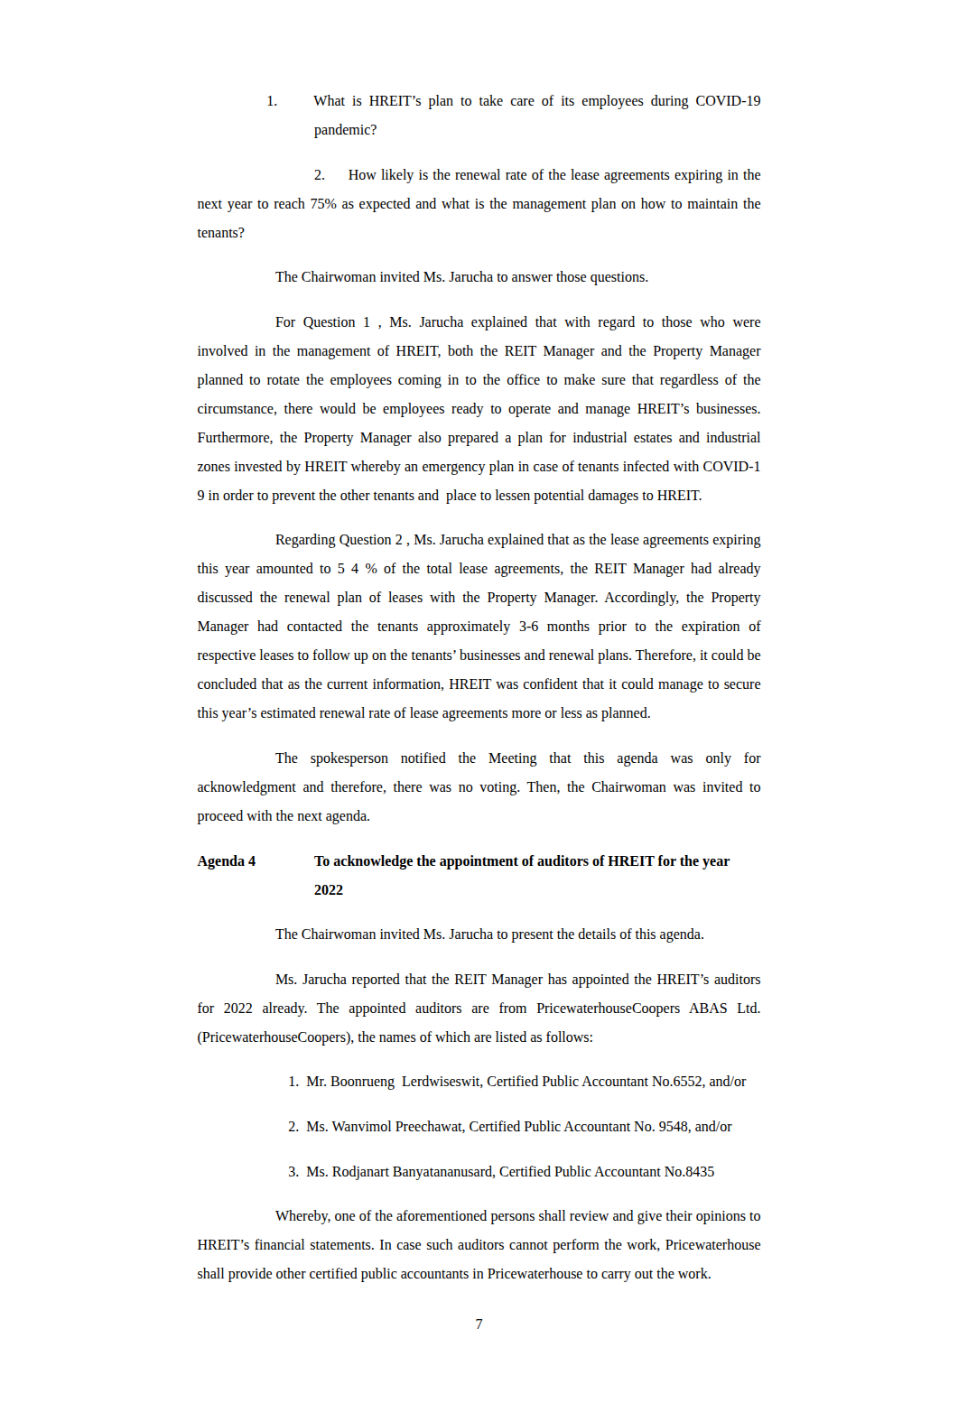1. What is HREIT’s plan to take care of its employees during COVID‑19 pandemic?
2. How likely is the renewal rate of the lease agreements expiring in the next year to reach 75% as expected and what is the management plan on how to maintain the tenants?
The Chairwoman invited Ms. Jarucha to answer those questions.
For Question 1 , Ms. Jarucha explained that with regard to those who were involved in the management of HREIT, both the REIT Manager and the Property Manager planned to rotate the employees coming in to the office to make sure that regardless of the circumstance, there would be employees ready to operate and manage HREIT’s businesses. Furthermore, the Property Manager also prepared a plan for industrial estates and industrial zones invested by HREIT whereby an emergency plan in case of tenants infected with COVID‑1 9 in order to prevent the other tenants and place to lessen potential damages to HREIT.
Regarding Question 2 , Ms. Jarucha explained that as the lease agreements expiring this year amounted to 5 4 % of the total lease agreements, the REIT Manager had already discussed the renewal plan of leases with the Property Manager. Accordingly, the Property Manager had contacted the tenants approximately 3‑6 months prior to the expiration of respective leases to follow up on the tenants’ businesses and renewal plans. Therefore, it could be concluded that as the current information, HREIT was confident that it could manage to secure this year’s estimated renewal rate of lease agreements more or less as planned.
The spokesperson notified the Meeting that this agenda was only for acknowledgment and therefore, there was no voting. Then, the Chairwoman was invited to proceed with the next agenda.
Agenda 4 To acknowledge the appointment of auditors of HREIT for the year 2022
The Chairwoman invited Ms. Jarucha to present the details of this agenda.
Ms. Jarucha reported that the REIT Manager has appointed the HREIT’s auditors for 2022 already. The appointed auditors are from PricewaterhouseCoopers ABAS Ltd. (PricewaterhouseCoopers), the names of which are listed as follows:
1. Mr. Boonrueng Lerdwiseswit, Certified Public Accountant No.6552, and/or
2. Ms. Wanvimol Preechawat, Certified Public Accountant No. 9548, and/or
3. Ms. Rodjanart Banyatananusard, Certified Public Accountant No.8435
Whereby, one of the aforementioned persons shall review and give their opinions to HREIT’s financial statements. In case such auditors cannot perform the work, Pricewaterhouse shall provide other certified public accountants in Pricewaterhouse to carry out the work.
7